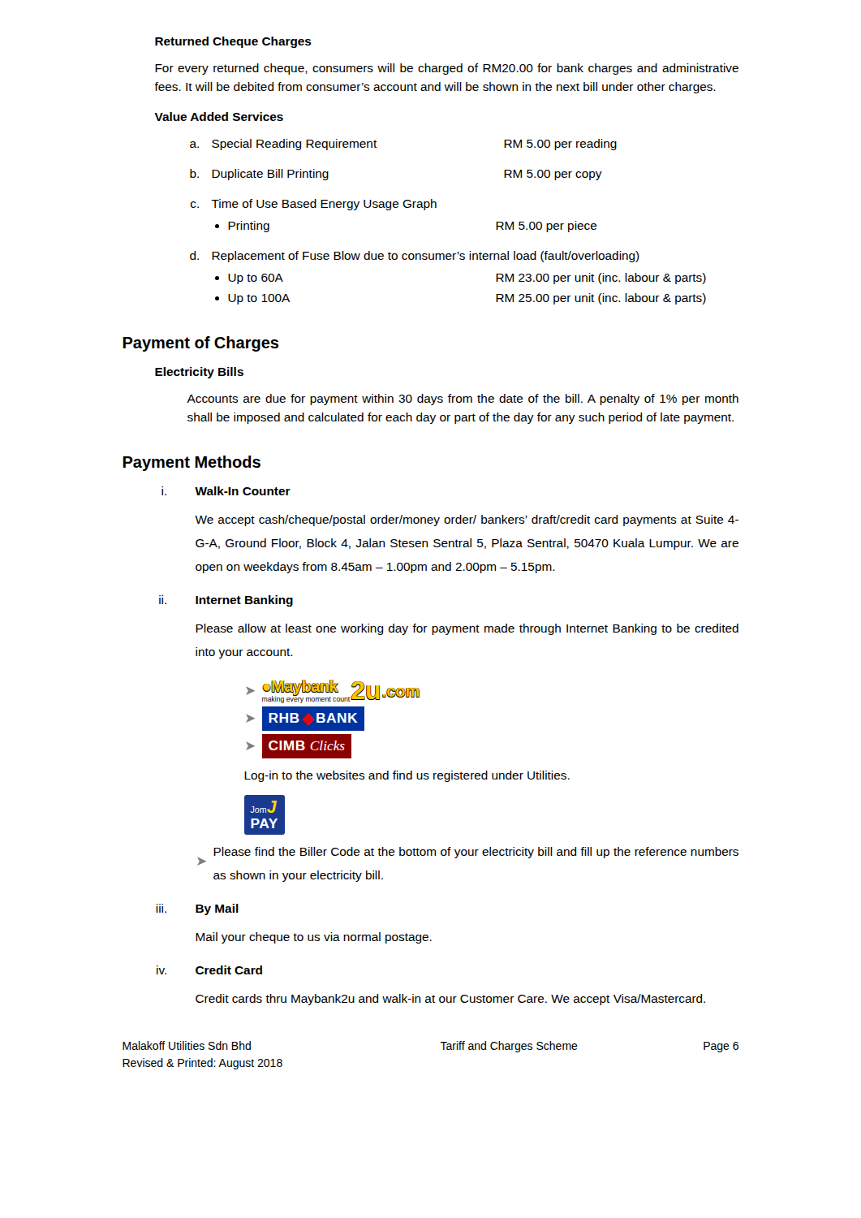Returned Cheque Charges
For every returned cheque, consumers will be charged of RM20.00 for bank charges and administrative fees. It will be debited from consumer’s account and will be shown in the next bill under other charges.
Value Added Services
Special Reading Requirement RM 5.00 per reading
Duplicate Bill Printing RM 5.00 per copy
Time of Use Based Energy Usage Graph
Printing RM 5.00 per piece
Replacement of Fuse Blow due to consumer’s internal load (fault/overloading)
Up to 60A RM 23.00 per unit (inc. labour & parts)
Up to 100A RM 25.00 per unit (inc. labour & parts)
Payment of Charges
Electricity Bills
Accounts are due for payment within 30 days from the date of the bill. A penalty of 1% per month shall be imposed and calculated for each day or part of the day for any such period of late payment.
Payment Methods
Walk-In Counter
We accept cash/cheque/postal order/money order/ bankers’ draft/credit card payments at Suite 4-G-A, Ground Floor, Block 4, Jalan Stesen Sentral 5, Plaza Sentral, 50470 Kuala Lumpur. We are open on weekdays from 8.45am – 1.00pm and 2.00pm – 5.15pm.
Internet Banking
Please allow at least one working day for payment made through Internet Banking to be credited into your account.
➤ ●Maybank making every moment count 2u .com
➤ RHB◆BANK
➤ CIMB Clicks
Log-in to the websites and find us registered under Utilities.
JomJ PAY
➤
Please find the Biller Code at the bottom of your electricity bill and fill up the reference numbers as shown in your electricity bill.
By Mail
Mail your cheque to us via normal postage.
Credit Card
Credit cards thru Maybank2u and walk-in at our Customer Care. We accept Visa/Mastercard.
Malakoff Utilities Sdn Bhd
Revised & Printed: August 2018
Tariff and Charges Scheme
Page 6